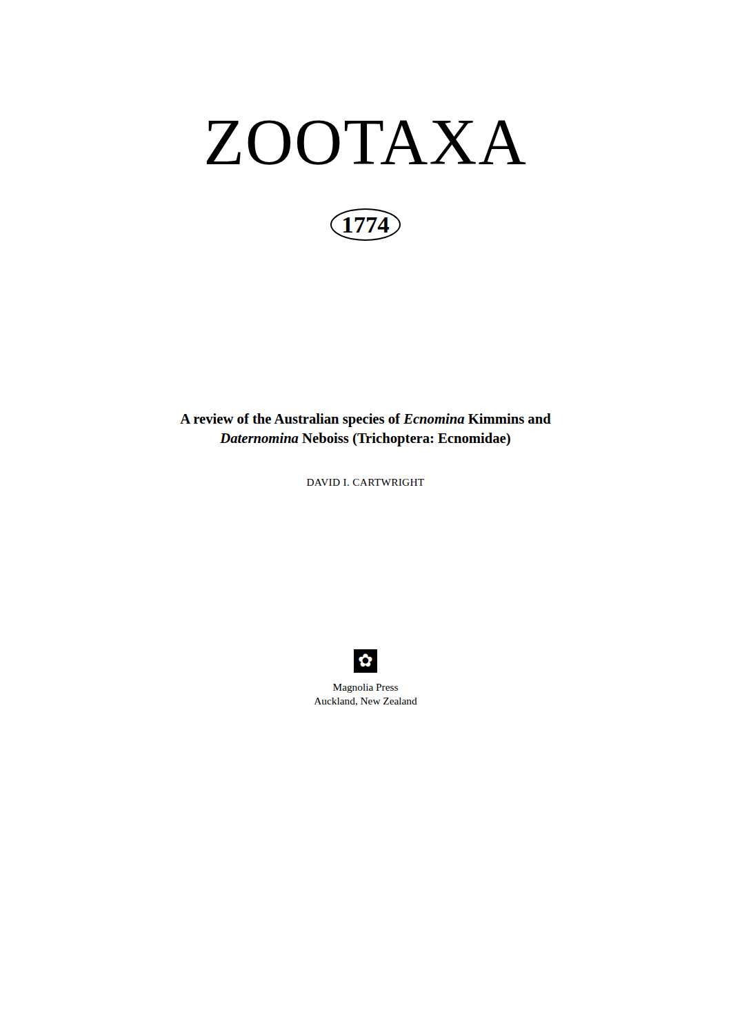ZOOTAXA
1774
A review of the Australian species of Ecnomina Kimmins and Daternomina Neboiss (Trichoptera: Ecnomidae)
DAVID I. CARTWRIGHT
Magnolia Press
Auckland, New Zealand